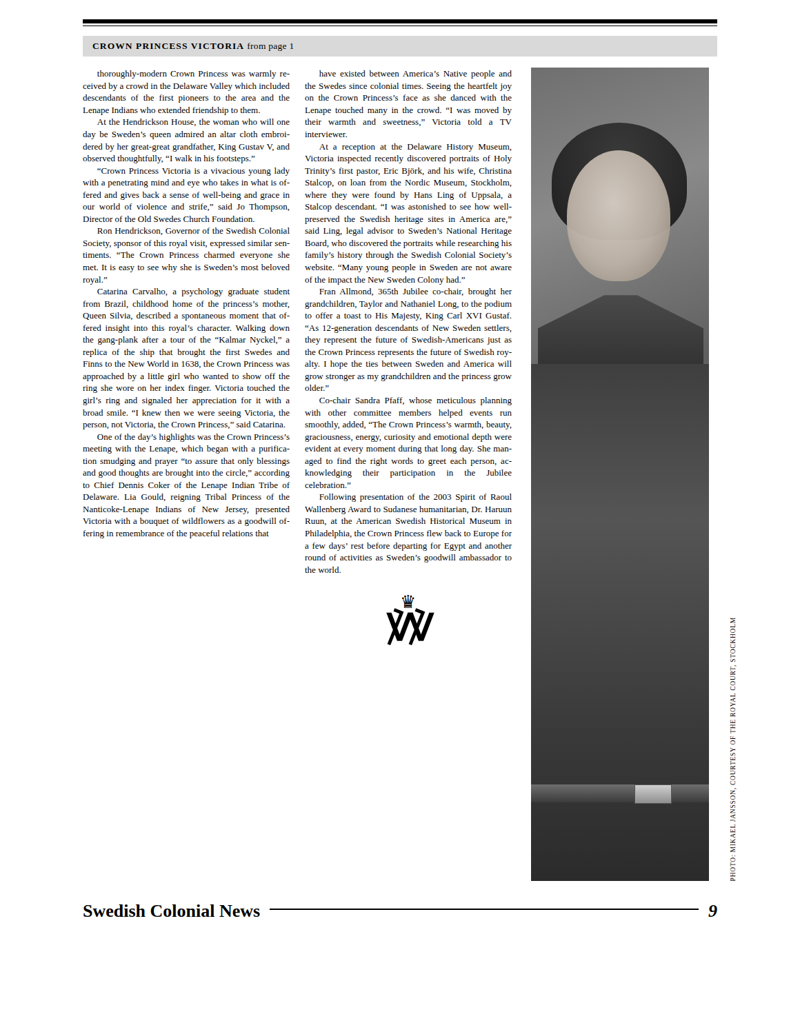CROWN PRINCESS VICTORIA from page 1
thoroughly-modern Crown Princess was warmly received by a crowd in the Delaware Valley which included descendants of the first pioneers to the area and the Lenape Indians who extended friendship to them.
At the Hendrickson House, the woman who will one day be Sweden’s queen admired an altar cloth embroidered by her great-great grandfather, King Gustav V, and observed thoughtfully, “I walk in his footsteps.”
“Crown Princess Victoria is a vivacious young lady with a penetrating mind and eye who takes in what is offered and gives back a sense of well-being and grace in our world of violence and strife,” said Jo Thompson, Director of the Old Swedes Church Foundation.
Ron Hendrickson, Governor of the Swedish Colonial Society, sponsor of this royal visit, expressed similar sentiments. “The Crown Princess charmed everyone she met. It is easy to see why she is Sweden’s most beloved royal.”
Catarina Carvalho, a psychology graduate student from Brazil, childhood home of the princess’s mother, Queen Silvia, described a spontaneous moment that offered insight into this royal’s character. Walking down the gang-plank after a tour of the “Kalmar Nyckel,” a replica of the ship that brought the first Swedes and Finns to the New World in 1638, the Crown Princess was approached by a little girl who wanted to show off the ring she wore on her index finger. Victoria touched the girl’s ring and signaled her appreciation for it with a broad smile. “I knew then we were seeing Victoria, the person, not Victoria, the Crown Princess,” said Catarina.
One of the day’s highlights was the Crown Princess’s meeting with the Lenape, which began with a purification smudging and prayer “to assure that only blessings and good thoughts are brought into the circle,” according to Chief Dennis Coker of the Lenape Indian Tribe of Delaware. Lia Gould, reigning Tribal Princess of the Nanticoke-Lenape Indians of New Jersey, presented Victoria with a bouquet of wildflowers as a goodwill offering in remembrance of the peaceful relations that
have existed between America’s Native people and the Swedes since colonial times. Seeing the heartfelt joy on the Crown Princess’s face as she danced with the Lenape touched many in the crowd. “I was moved by their warmth and sweetness,” Victoria told a TV interviewer.
At a reception at the Delaware History Museum, Victoria inspected recently discovered portraits of Holy Trinity’s first pastor, Eric Björk, and his wife, Christina Stalcop, on loan from the Nordic Museum, Stockholm, where they were found by Hans Ling of Uppsala, a Stalcop descendant. “I was astonished to see how well-preserved the Swedish heritage sites in America are,” said Ling, legal advisor to Sweden’s National Heritage Board, who discovered the portraits while researching his family’s history through the Swedish Colonial Society’s website. “Many young people in Sweden are not aware of the impact the New Sweden Colony had.”
Fran Allmond, 365th Jubilee co-chair, brought her grandchildren, Taylor and Nathaniel Long, to the podium to offer a toast to His Majesty, King Carl XVI Gustaf. “As 12-generation descendants of New Sweden settlers, they represent the future of Swedish-Americans just as the Crown Princess represents the future of Swedish royalty. I hope the ties between Sweden and America will grow stronger as my grandchildren and the princess grow older.”
Co-chair Sandra Pfaff, whose meticulous planning with other committee members helped events run smoothly, added, “The Crown Princess’s warmth, beauty, graciousness, energy, curiosity and emotional depth were evident at every moment during that long day. She managed to find the right words to greet each person, acknowledging their participation in the Jubilee celebration.”
Following presentation of the 2003 Spirit of Raoul Wallenberg Award to Sudanese humanitarian, Dr. Haruun Ruun, at the American Swedish Historical Museum in Philadelphia, the Crown Princess flew back to Europe for a few days’ rest before departing for Egypt and another round of activities as Sweden’s goodwill ambassador to the world.
♛
℣℣
PHOTO: MIKAEL JANSSON, COURTESY OF THE ROYAL COURT, STOCKHOLM
Swedish Colonial News
9